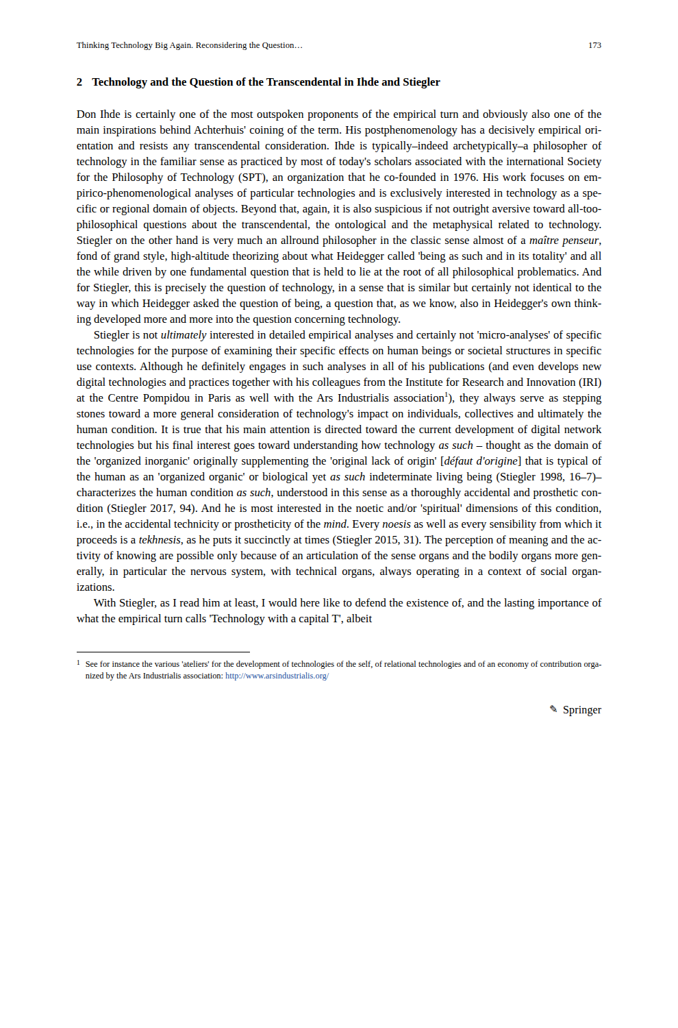Thinking Technology Big Again. Reconsidering the Question… 173
2 Technology and the Question of the Transcendental in Ihde and Stiegler
Don Ihde is certainly one of the most outspoken proponents of the empirical turn and obviously also one of the main inspirations behind Achterhuis' coining of the term. His postphenomenology has a decisively empirical orientation and resists any transcendental consideration. Ihde is typically–indeed archetypically–a philosopher of technology in the familiar sense as practiced by most of today's scholars associated with the international Society for the Philosophy of Technology (SPT), an organization that he co-founded in 1976. His work focuses on empirico-phenomenological analyses of particular technologies and is exclusively interested in technology as a specific or regional domain of objects. Beyond that, again, it is also suspicious if not outright aversive toward all-too-philosophical questions about the transcendental, the ontological and the metaphysical related to technology. Stiegler on the other hand is very much an allround philosopher in the classic sense almost of a maître penseur, fond of grand style, high-altitude theorizing about what Heidegger called 'being as such and in its totality' and all the while driven by one fundamental question that is held to lie at the root of all philosophical problematics. And for Stiegler, this is precisely the question of technology, in a sense that is similar but certainly not identical to the way in which Heidegger asked the question of being, a question that, as we know, also in Heidegger's own thinking developed more and more into the question concerning technology.
Stiegler is not ultimately interested in detailed empirical analyses and certainly not 'micro-analyses' of specific technologies for the purpose of examining their specific effects on human beings or societal structures in specific use contexts. Although he definitely engages in such analyses in all of his publications (and even develops new digital technologies and practices together with his colleagues from the Institute for Research and Innovation (IRI) at the Centre Pompidou in Paris as well with the Ars Industrialis association1), they always serve as stepping stones toward a more general consideration of technology's impact on individuals, collectives and ultimately the human condition. It is true that his main attention is directed toward the current development of digital network technologies but his final interest goes toward understanding how technology as such – thought as the domain of the 'organized inorganic' originally supplementing the 'original lack of origin' [défaut d'origine] that is typical of the human as an 'organized organic' or biological yet as such indeterminate living being (Stiegler 1998, 16–7)–characterizes the human condition as such, understood in this sense as a thoroughly accidental and prosthetic condition (Stiegler 2017, 94). And he is most interested in the noetic and/or 'spiritual' dimensions of this condition, i.e., in the accidental technicity or prostheticity of the mind. Every noesis as well as every sensibility from which it proceeds is a tekhnesis, as he puts it succinctly at times (Stiegler 2015, 31). The perception of meaning and the activity of knowing are possible only because of an articulation of the sense organs and the bodily organs more generally, in particular the nervous system, with technical organs, always operating in a context of social organ-izations.
With Stiegler, as I read him at least, I would here like to defend the existence of, and the lasting importance of what the empirical turn calls 'Technology with a capital T', albeit
1See for instance the various 'ateliers' for the development of technologies of the self, of relational technologies and of an economy of contribution organized by the Ars Industrialis association: http://www.arsindustrialis.org/
✎ Springer